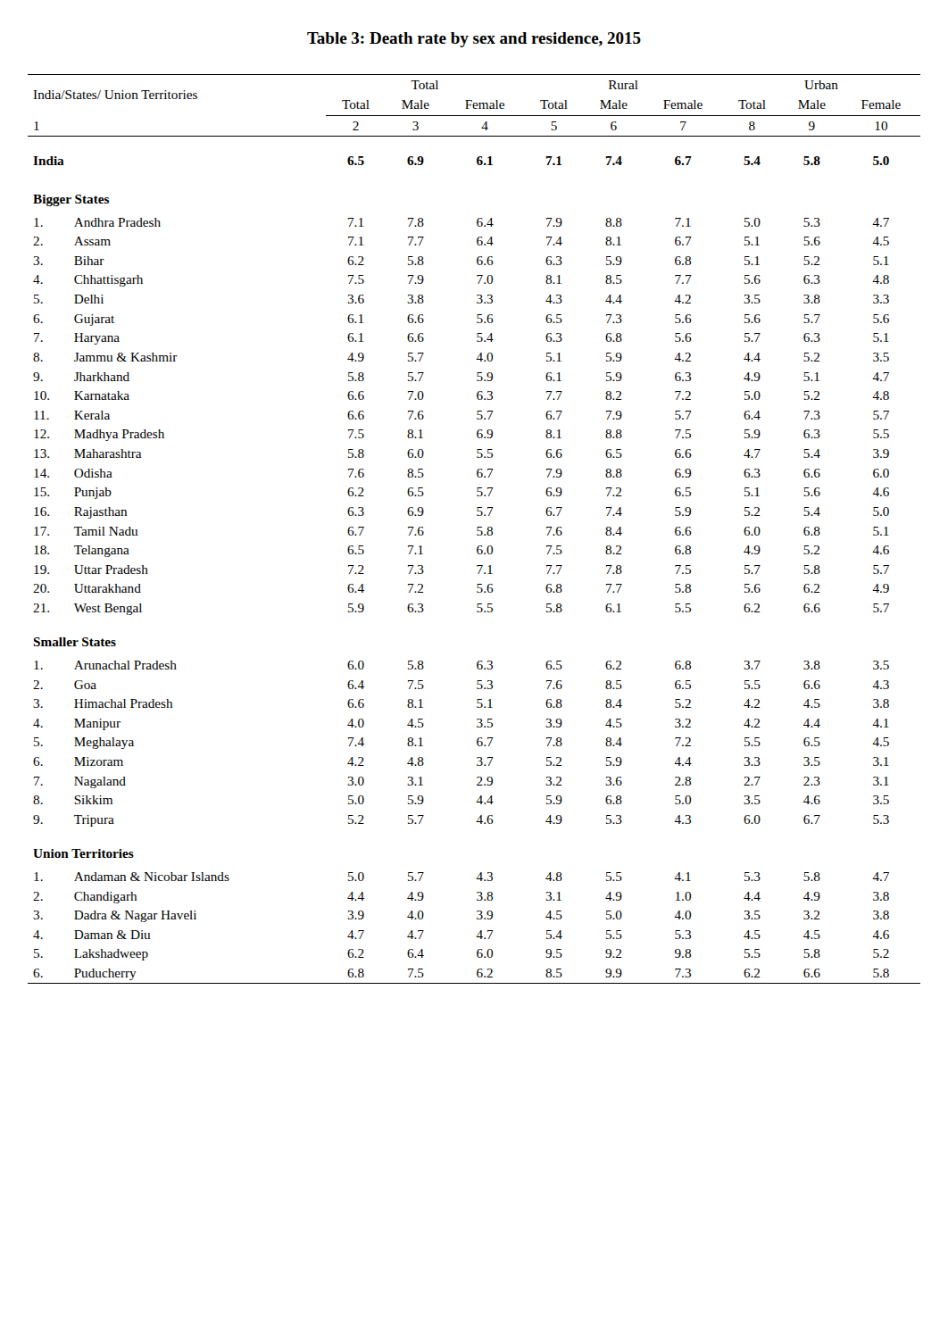Table 3: Death rate by sex and residence, 2015
| India/States/ Union Territories | Total | Rural | Urban |
| --- | --- | --- | --- |
| Total | Male | Female | Total | Male | Female | Total | Male | Female |
| 1 | 2 | 3 | 4 | 5 | 6 | 7 | 8 | 9 | 10 |
| India | 6.5 | 6.9 | 6.1 | 7.1 | 7.4 | 6.7 | 5.4 | 5.8 | 5.0 |
| Bigger States |
| 1. | Andhra Pradesh | 7.1 | 7.8 | 6.4 | 7.9 | 8.8 | 7.1 | 5.0 | 5.3 | 4.7 |
| 2. | Assam | 7.1 | 7.7 | 6.4 | 7.4 | 8.1 | 6.7 | 5.1 | 5.6 | 4.5 |
| 3. | Bihar | 6.2 | 5.8 | 6.6 | 6.3 | 5.9 | 6.8 | 5.1 | 5.2 | 5.1 |
| 4. | Chhattisgarh | 7.5 | 7.9 | 7.0 | 8.1 | 8.5 | 7.7 | 5.6 | 6.3 | 4.8 |
| 5. | Delhi | 3.6 | 3.8 | 3.3 | 4.3 | 4.4 | 4.2 | 3.5 | 3.8 | 3.3 |
| 6. | Gujarat | 6.1 | 6.6 | 5.6 | 6.5 | 7.3 | 5.6 | 5.6 | 5.7 | 5.6 |
| 7. | Haryana | 6.1 | 6.6 | 5.4 | 6.3 | 6.8 | 5.6 | 5.7 | 6.3 | 5.1 |
| 8. | Jammu & Kashmir | 4.9 | 5.7 | 4.0 | 5.1 | 5.9 | 4.2 | 4.4 | 5.2 | 3.5 |
| 9. | Jharkhand | 5.8 | 5.7 | 5.9 | 6.1 | 5.9 | 6.3 | 4.9 | 5.1 | 4.7 |
| 10. | Karnataka | 6.6 | 7.0 | 6.3 | 7.7 | 8.2 | 7.2 | 5.0 | 5.2 | 4.8 |
| 11. | Kerala | 6.6 | 7.6 | 5.7 | 6.7 | 7.9 | 5.7 | 6.4 | 7.3 | 5.7 |
| 12. | Madhya Pradesh | 7.5 | 8.1 | 6.9 | 8.1 | 8.8 | 7.5 | 5.9 | 6.3 | 5.5 |
| 13. | Maharashtra | 5.8 | 6.0 | 5.5 | 6.6 | 6.5 | 6.6 | 4.7 | 5.4 | 3.9 |
| 14. | Odisha | 7.6 | 8.5 | 6.7 | 7.9 | 8.8 | 6.9 | 6.3 | 6.6 | 6.0 |
| 15. | Punjab | 6.2 | 6.5 | 5.7 | 6.9 | 7.2 | 6.5 | 5.1 | 5.6 | 4.6 |
| 16. | Rajasthan | 6.3 | 6.9 | 5.7 | 6.7 | 7.4 | 5.9 | 5.2 | 5.4 | 5.0 |
| 17. | Tamil Nadu | 6.7 | 7.6 | 5.8 | 7.6 | 8.4 | 6.6 | 6.0 | 6.8 | 5.1 |
| 18. | Telangana | 6.5 | 7.1 | 6.0 | 7.5 | 8.2 | 6.8 | 4.9 | 5.2 | 4.6 |
| 19. | Uttar Pradesh | 7.2 | 7.3 | 7.1 | 7.7 | 7.8 | 7.5 | 5.7 | 5.8 | 5.7 |
| 20. | Uttarakhand | 6.4 | 7.2 | 5.6 | 6.8 | 7.7 | 5.8 | 5.6 | 6.2 | 4.9 |
| 21. | West Bengal | 5.9 | 6.3 | 5.5 | 5.8 | 6.1 | 5.5 | 6.2 | 6.6 | 5.7 |
| Smaller States |
| 1. | Arunachal Pradesh | 6.0 | 5.8 | 6.3 | 6.5 | 6.2 | 6.8 | 3.7 | 3.8 | 3.5 |
| 2. | Goa | 6.4 | 7.5 | 5.3 | 7.6 | 8.5 | 6.5 | 5.5 | 6.6 | 4.3 |
| 3. | Himachal Pradesh | 6.6 | 8.1 | 5.1 | 6.8 | 8.4 | 5.2 | 4.2 | 4.5 | 3.8 |
| 4. | Manipur | 4.0 | 4.5 | 3.5 | 3.9 | 4.5 | 3.2 | 4.2 | 4.4 | 4.1 |
| 5. | Meghalaya | 7.4 | 8.1 | 6.7 | 7.8 | 8.4 | 7.2 | 5.5 | 6.5 | 4.5 |
| 6. | Mizoram | 4.2 | 4.8 | 3.7 | 5.2 | 5.9 | 4.4 | 3.3 | 3.5 | 3.1 |
| 7. | Nagaland | 3.0 | 3.1 | 2.9 | 3.2 | 3.6 | 2.8 | 2.7 | 2.3 | 3.1 |
| 8. | Sikkim | 5.0 | 5.9 | 4.4 | 5.9 | 6.8 | 5.0 | 3.5 | 4.6 | 3.5 |
| 9. | Tripura | 5.2 | 5.7 | 4.6 | 4.9 | 5.3 | 4.3 | 6.0 | 6.7 | 5.3 |
| Union Territories |
| 1. | Andaman & Nicobar Islands | 5.0 | 5.7 | 4.3 | 4.8 | 5.5 | 4.1 | 5.3 | 5.8 | 4.7 |
| 2. | Chandigarh | 4.4 | 4.9 | 3.8 | 3.1 | 4.9 | 1.0 | 4.4 | 4.9 | 3.8 |
| 3. | Dadra & Nagar Haveli | 3.9 | 4.0 | 3.9 | 4.5 | 5.0 | 4.0 | 3.5 | 3.2 | 3.8 |
| 4. | Daman & Diu | 4.7 | 4.7 | 4.7 | 5.4 | 5.5 | 5.3 | 4.5 | 4.5 | 4.6 |
| 5. | Lakshadweep | 6.2 | 6.4 | 6.0 | 9.5 | 9.2 | 9.8 | 5.5 | 5.8 | 5.2 |
| 6. | Puducherry | 6.8 | 7.5 | 6.2 | 8.5 | 9.9 | 7.3 | 6.2 | 6.6 | 5.8 |